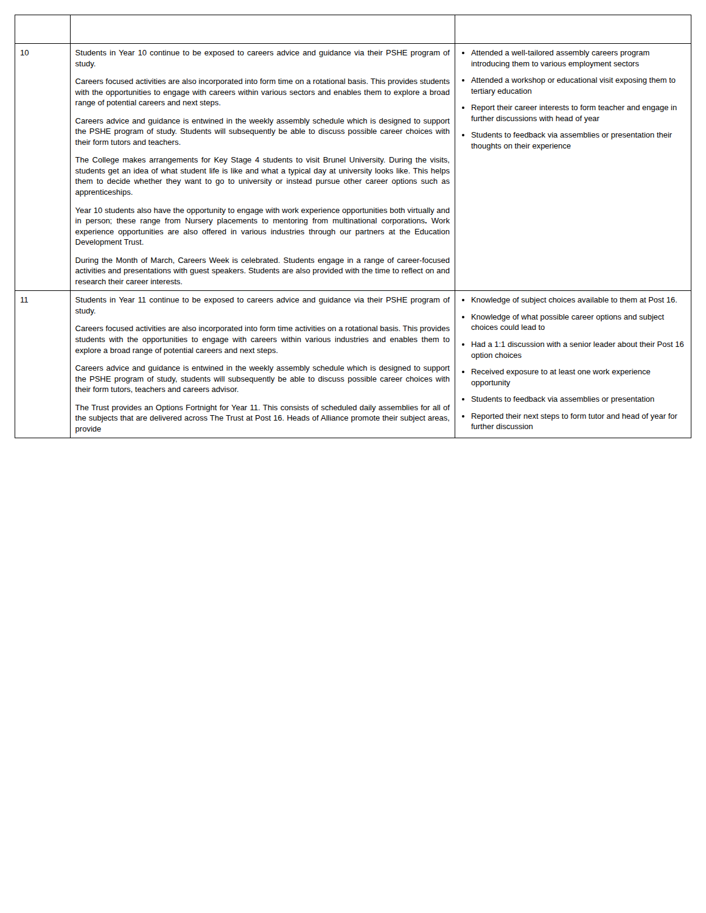| 10 | Students in Year 10 continue to be exposed to careers advice and guidance via their PSHE program of study. Careers focused activities are also incorporated into form time on a rotational basis. This provides students with the opportunities to engage with careers within various sectors and enables them to explore a broad range of potential careers and next steps. Careers advice and guidance is entwined in the weekly assembly schedule which is designed to support the PSHE program of study. Students will subsequently be able to discuss possible career choices with their form tutors and teachers. The College makes arrangements for Key Stage 4 students to visit Brunel University. During the visits, students get an idea of what student life is like and what a typical day at university looks like. This helps them to decide whether they want to go to university or instead pursue other career options such as apprenticeships. Year 10 students also have the opportunity to engage with work experience opportunities both virtually and in person; these range from Nursery placements to mentoring from multinational corporations . Work experience opportunities are also offered in various industries through our partners at the Education Development Trust. During the Month of March, Careers Week is celebrated. Students engage in a range of career-focused activities and presentations with guest speakers. Students are also provided with the time to reflect on and research their career interests. | Attended a well-tailored assembly careers program introducing them to various employment sectors Attended a workshop or educational visit exposing them to tertiary education Report their career interests to form teacher and engage in further discussions with head of year Students to feedback via assemblies or presentation their thoughts on their experience |
| 11 | Students in Year 11 continue to be exposed to careers advice and guidance via their PSHE program of study. Careers focused activities are also incorporated into form time activities on a rotational basis. This provides students with the opportunities to engage with careers within various industries and enables them to explore a broad range of potential careers and next steps. Careers advice and guidance is entwined in the weekly assembly schedule which is designed to support the PSHE program of study, students will subsequently be able to discuss possible career choices with their form tutors, teachers and careers advisor. The Trust provides an Options Fortnight for Year 11. This consists of scheduled daily assemblies for all of the subjects that are delivered across The Trust at Post 16. Heads of Alliance promote their subject areas, provide | Knowledge of subject choices available to them at Post 16. Knowledge of what possible career options and subject choices could lead to Had a 1:1 discussion with a senior leader about their Post 16 option choices Received exposure to at least one work experience opportunity Students to feedback via assemblies or presentation Reported their next steps to form tutor and head of year for further discussion |